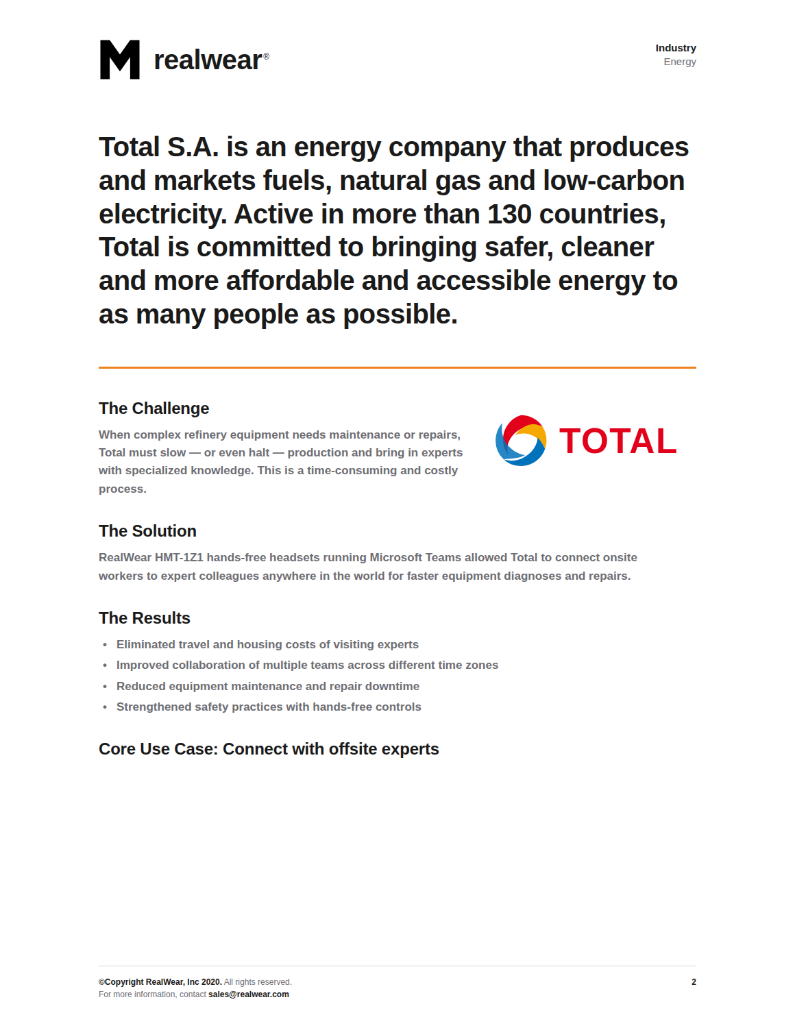realwear®
Industry
Energy
Total S.A. is an energy company that produces and markets fuels, natural gas and low-carbon electricity. Active in more than 130 countries, Total is committed to bringing safer, cleaner and more affordable and accessible energy to as many people as possible.
The Challenge
When complex refinery equipment needs maintenance or repairs, Total must slow — or even halt — production and bring in experts with specialized knowledge. This is a time-consuming and costly process.
TOTAL
The Solution
RealWear HMT-1Z1 hands-free headsets running Microsoft Teams allowed Total to connect onsite workers to expert colleagues anywhere in the world for faster equipment diagnoses and repairs.
The Results
Eliminated travel and housing costs of visiting experts
Improved collaboration of multiple teams across different time zones
Reduced equipment maintenance and repair downtime
Strengthened safety practices with hands-free controls
Core Use Case: Connect with offsite experts
©Copyright RealWear, Inc 2020. All rights reserved.
For more information, contact sales@realwear.com
2